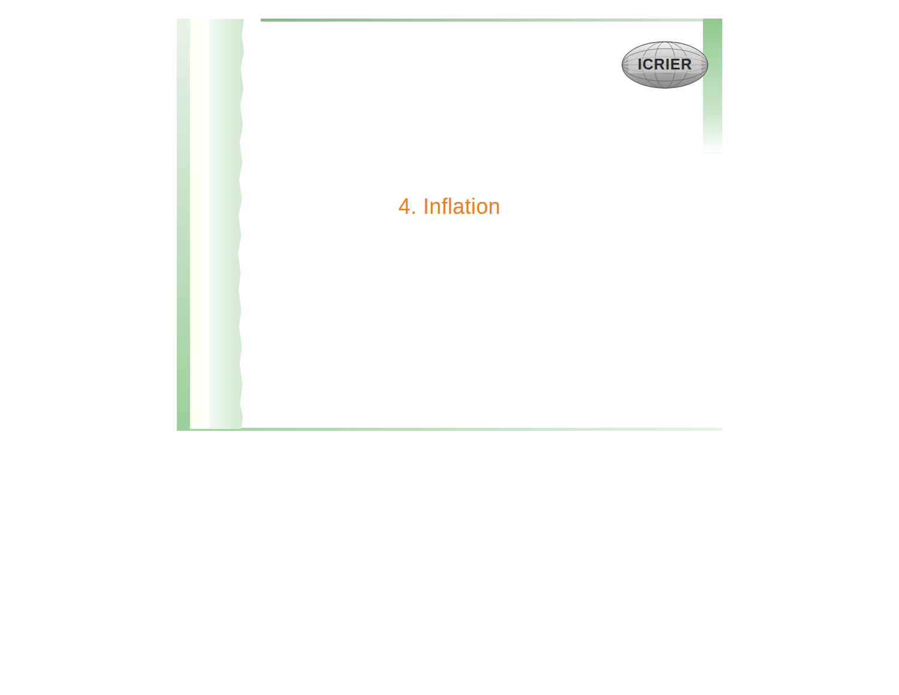ICRIER
4. Inflation